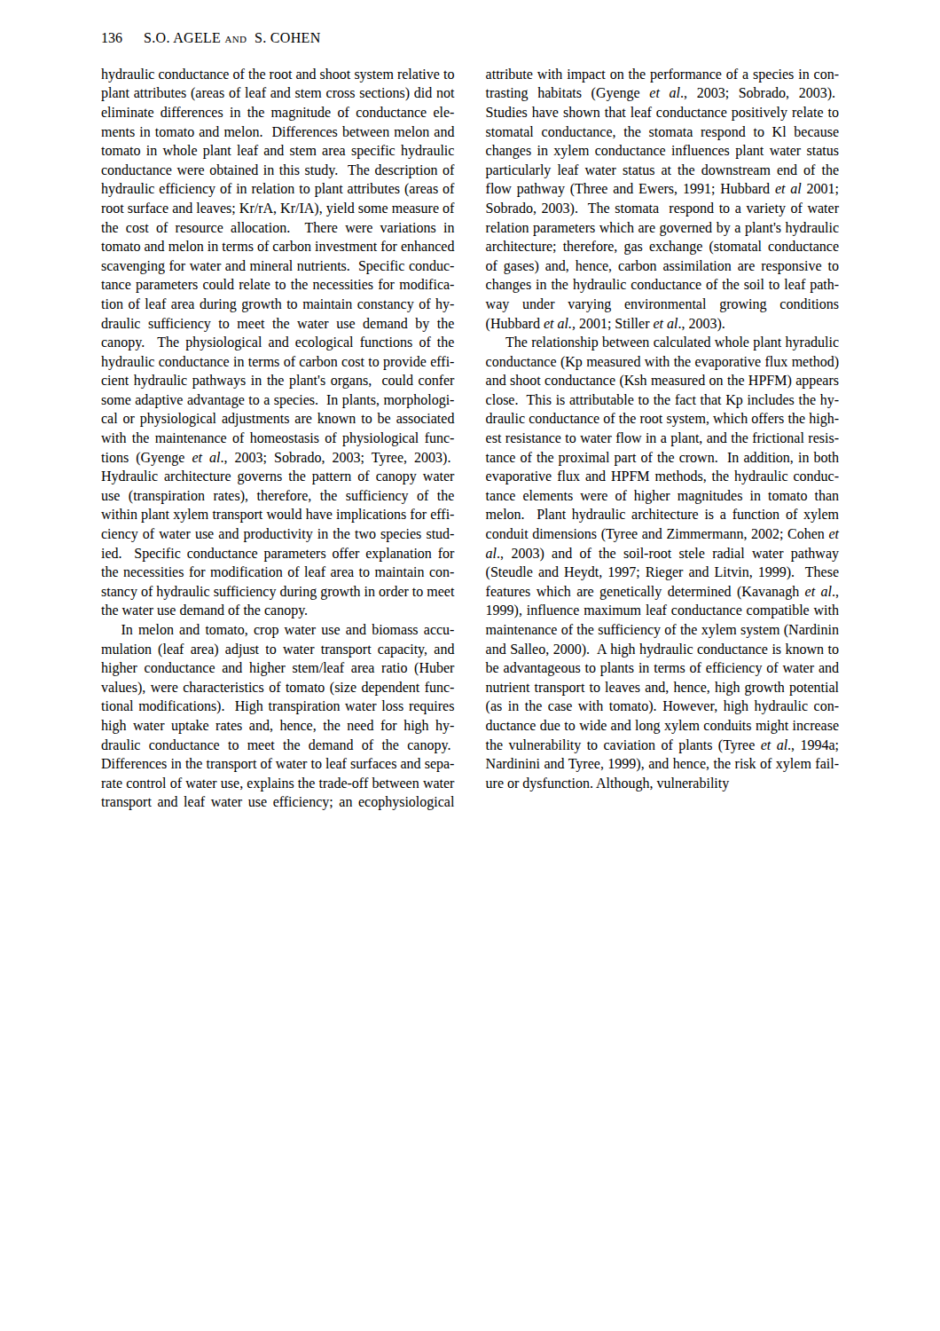136 S.O. AGELE and S. COHEN
hydraulic conductance of the root and shoot system relative to plant attributes (areas of leaf and stem cross sections) did not eliminate differences in the magnitude of conductance elements in tomato and melon. Differences between melon and tomato in whole plant leaf and stem area specific hydraulic conductance were obtained in this study. The description of hydraulic efficiency of in relation to plant attributes (areas of root surface and leaves; Kr/rA, Kr/IA), yield some measure of the cost of resource allocation. There were variations in tomato and melon in terms of carbon investment for enhanced scavenging for water and mineral nutrients. Specific conductance parameters could relate to the necessities for modification of leaf area during growth to maintain constancy of hydraulic sufficiency to meet the water use demand by the canopy. The physiological and ecological functions of the hydraulic conductance in terms of carbon cost to provide efficient hydraulic pathways in the plant's organs, could confer some adaptive advantage to a species. In plants, morphological or physiological adjustments are known to be associated with the maintenance of homeostasis of physiological functions (Gyenge et al., 2003; Sobrado, 2003; Tyree, 2003). Hydraulic architecture governs the pattern of canopy water use (transpiration rates), therefore, the sufficiency of the within plant xylem transport would have implications for efficiency of water use and productivity in the two species studied. Specific conductance parameters offer explanation for the necessities for modification of leaf area to maintain constancy of hydraulic sufficiency during growth in order to meet the water use demand of the canopy.
In melon and tomato, crop water use and biomass accumulation (leaf area) adjust to water transport capacity, and higher conductance and higher stem/leaf area ratio (Huber values), were characteristics of tomato (size dependent functional modifications). High transpiration water loss requires high water uptake rates and, hence, the need for high hydraulic conductance to meet the demand of the canopy. Differences in the transport of water to leaf surfaces and separate control of water use, explains the trade-off between water transport and leaf water use efficiency; an ecophysiological attribute with impact on the performance of a species in contrasting habitats (Gyenge et al., 2003; Sobrado, 2003). Studies have shown that leaf conductance positively relate to stomatal conductance, the stomata respond to Kl because changes in xylem conductance influences plant water status particularly leaf water status at the downstream end of the flow pathway (Three and Ewers, 1991; Hubbard et al 2001; Sobrado, 2003). The stomata respond to a variety of water relation parameters which are governed by a plant's hydraulic architecture; therefore, gas exchange (stomatal conductance of gases) and, hence, carbon assimilation are responsive to changes in the hydraulic conductance of the soil to leaf pathway under varying environmental growing conditions (Hubbard et al., 2001; Stiller et al., 2003).
The relationship between calculated whole plant hyradulic conductance (Kp measured with the evaporative flux method) and shoot conductance (Ksh measured on the HPFM) appears close. This is attributable to the fact that Kp includes the hydraulic conductance of the root system, which offers the highest resistance to water flow in a plant, and the frictional resistance of the proximal part of the crown. In addition, in both evaporative flux and HPFM methods, the hydraulic conductance elements were of higher magnitudes in tomato than melon. Plant hydraulic architecture is a function of xylem conduit dimensions (Tyree and Zimmermann, 2002; Cohen et al., 2003) and of the soil-root stele radial water pathway (Steudle and Heydt, 1997; Rieger and Litvin, 1999). These features which are genetically determined (Kavanagh et al., 1999), influence maximum leaf conductance compatible with maintenance of the sufficiency of the xylem system (Nardinin and Salleo, 2000). A high hydraulic conductance is known to be advantageous to plants in terms of efficiency of water and nutrient transport to leaves and, hence, high growth potential (as in the case with tomato). However, high hydraulic conductance due to wide and long xylem conduits might increase the vulnerability to caviation of plants (Tyree et al., 1994a; Nardinini and Tyree, 1999), and hence, the risk of xylem failure or dysfunction. Although, vulnerability